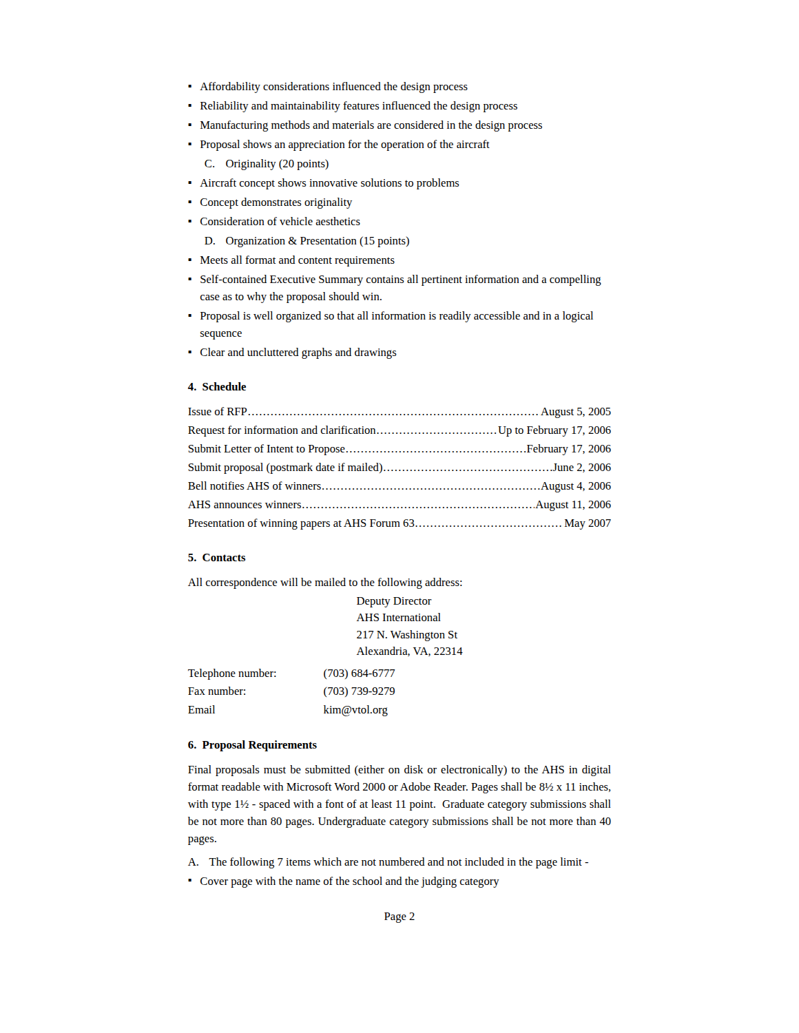Affordability considerations influenced the design process
Reliability and maintainability features influenced the design process
Manufacturing methods and materials are considered in the design process
Proposal shows an appreciation for the operation of the aircraft
C. Originality (20 points)
Aircraft concept shows innovative solutions to problems
Concept demonstrates originality
Consideration of vehicle aesthetics
D. Organization & Presentation (15 points)
Meets all format and content requirements
Self-contained Executive Summary contains all pertinent information and a compelling case as to why the proposal should win.
Proposal is well organized so that all information is readily accessible and in a logical sequence
Clear and uncluttered graphs and drawings
4. Schedule
Issue of RFP .................................................................................................................................. August 5, 2005
Request for information and clarification ............................................................ Up to February 17, 2006
Submit Letter of Intent to Propose .................................................................................. February 17, 2006
Submit proposal (postmark date if mailed) ................................................................................ June 2, 2006
Bell notifies AHS of winners .................................................................................................. August 4, 2006
AHS announces winners ....................................................................................................... August 11, 2006
Presentation of winning papers at AHS Forum 63 ....................................................................... May 2007
5. Contacts
All correspondence will be mailed to the following address:
Deputy Director
AHS International
217 N. Washington St
Alexandria, VA, 22314
| Telephone number: | (703) 684-6777 |
| Fax number: | (703) 739-9279 |
| Email | kim@vtol.org |
6. Proposal Requirements
Final proposals must be submitted (either on disk or electronically) to the AHS in digital format readable with Microsoft Word 2000 or Adobe Reader. Pages shall be 8½ x 11 inches, with type 1½ - spaced with a font of at least 11 point. Graduate category submissions shall be not more than 80 pages. Undergraduate category submissions shall be not more than 40 pages.
A. The following 7 items which are not numbered and not included in the page limit -
Cover page with the name of the school and the judging category
Page 2